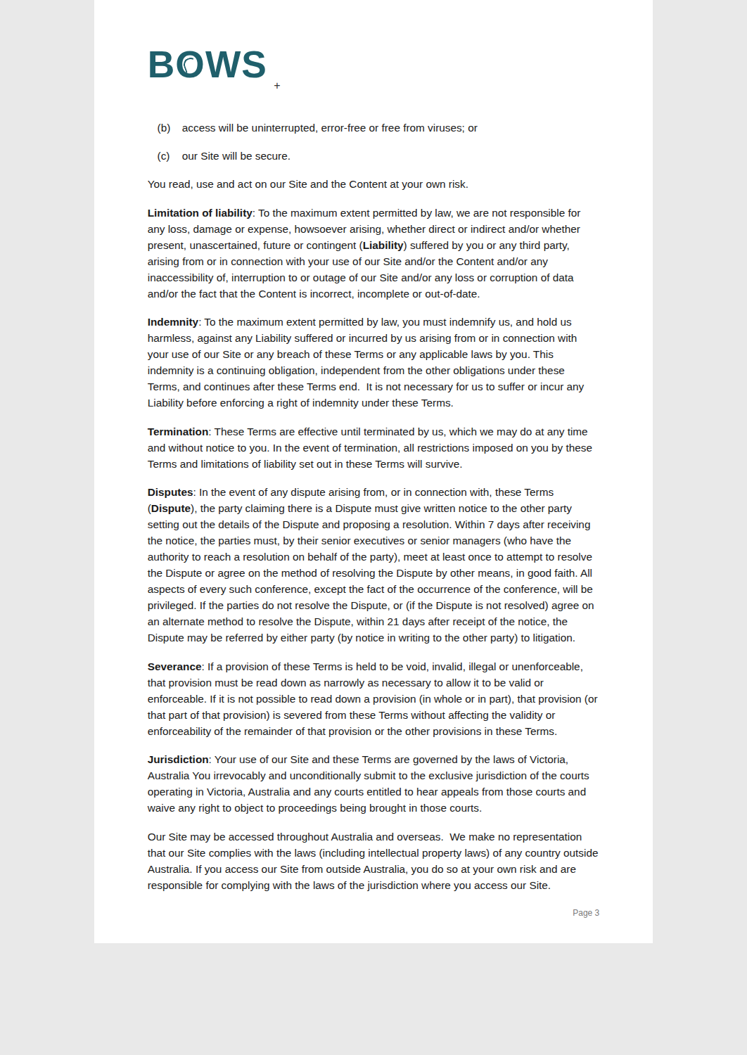BOWS
+
(b) access will be uninterrupted, error-free or free from viruses; or
(c) our Site will be secure.
You read, use and act on our Site and the Content at your own risk.
Limitation of liability: To the maximum extent permitted by law, we are not responsible for any loss, damage or expense, howsoever arising, whether direct or indirect and/or whether present, unascertained, future or contingent (Liability) suffered by you or any third party, arising from or in connection with your use of our Site and/or the Content and/or any inaccessibility of, interruption to or outage of our Site and/or any loss or corruption of data and/or the fact that the Content is incorrect, incomplete or out-of-date.
Indemnity: To the maximum extent permitted by law, you must indemnify us, and hold us harmless, against any Liability suffered or incurred by us arising from or in connection with your use of our Site or any breach of these Terms or any applicable laws by you. This indemnity is a continuing obligation, independent from the other obligations under these Terms, and continues after these Terms end. It is not necessary for us to suffer or incur any Liability before enforcing a right of indemnity under these Terms.
Termination: These Terms are effective until terminated by us, which we may do at any time and without notice to you. In the event of termination, all restrictions imposed on you by these Terms and limitations of liability set out in these Terms will survive.
Disputes: In the event of any dispute arising from, or in connection with, these Terms (Dispute), the party claiming there is a Dispute must give written notice to the other party setting out the details of the Dispute and proposing a resolution. Within 7 days after receiving the notice, the parties must, by their senior executives or senior managers (who have the authority to reach a resolution on behalf of the party), meet at least once to attempt to resolve the Dispute or agree on the method of resolving the Dispute by other means, in good faith. All aspects of every such conference, except the fact of the occurrence of the conference, will be privileged. If the parties do not resolve the Dispute, or (if the Dispute is not resolved) agree on an alternate method to resolve the Dispute, within 21 days after receipt of the notice, the Dispute may be referred by either party (by notice in writing to the other party) to litigation.
Severance: If a provision of these Terms is held to be void, invalid, illegal or unenforceable, that provision must be read down as narrowly as necessary to allow it to be valid or enforceable. If it is not possible to read down a provision (in whole or in part), that provision (or that part of that provision) is severed from these Terms without affecting the validity or enforceability of the remainder of that provision or the other provisions in these Terms.
Jurisdiction: Your use of our Site and these Terms are governed by the laws of Victoria, Australia You irrevocably and unconditionally submit to the exclusive jurisdiction of the courts operating in Victoria, Australia and any courts entitled to hear appeals from those courts and waive any right to object to proceedings being brought in those courts.
Our Site may be accessed throughout Australia and overseas. We make no representation that our Site complies with the laws (including intellectual property laws) of any country outside Australia. If you access our Site from outside Australia, you do so at your own risk and are responsible for complying with the laws of the jurisdiction where you access our Site.
Page 3